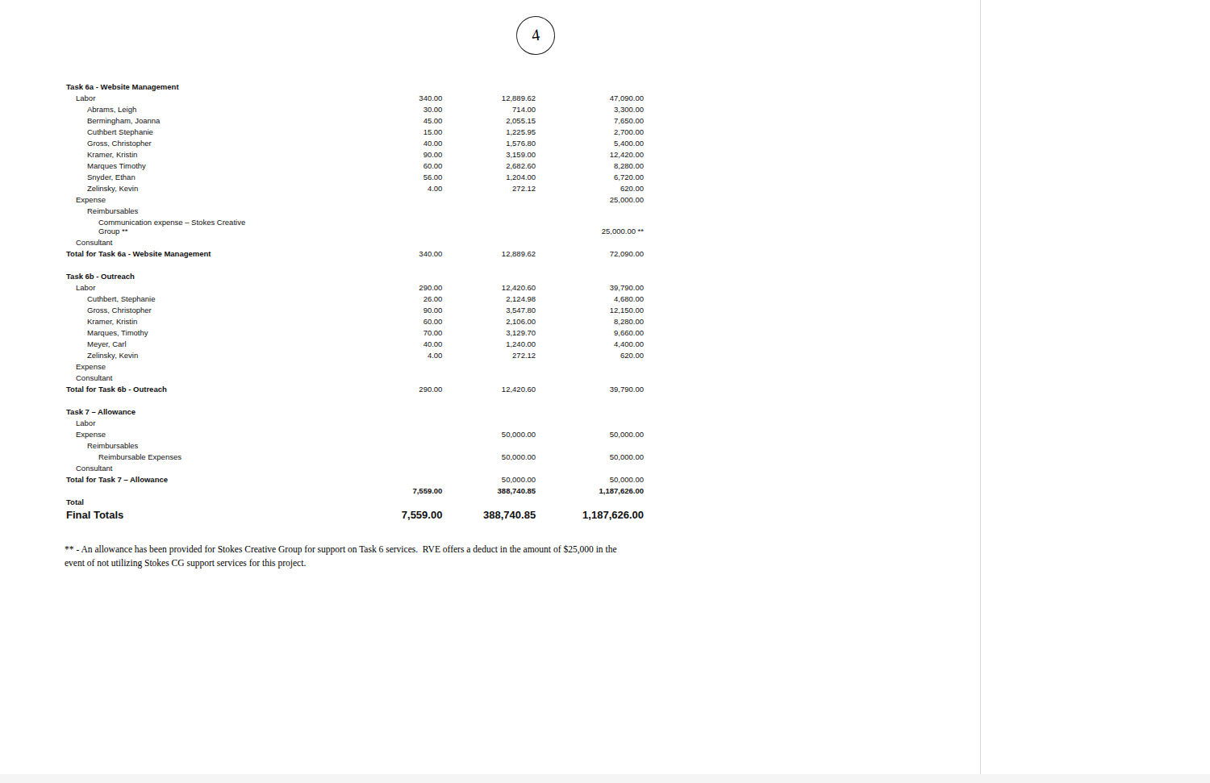4
| Task 6a - Website Management | | | |
| Labor | 340.00 | 12,889.62 | 47,090.00 |
| Abrams, Leigh | 30.00 | 714.00 | 3,300.00 |
| Bermingham, Joanna | 45.00 | 2,055.15 | 7,650.00 |
| Cuthbert Stephanie | 15.00 | 1,225.95 | 2,700.00 |
| Gross, Christopher | 40.00 | 1,576.80 | 5,400.00 |
| Kramer, Kristin | 90.00 | 3,159.00 | 12,420.00 |
| Marques Timothy | 60.00 | 2,682.60 | 8,280.00 |
| Snyder, Ethan | 56.00 | 1,204.00 | 6,720.00 |
| Zelinsky, Kevin | 4.00 | 272.12 | 620.00 |
| Expense | | | 25,000.00 |
| Reimbursables | | | |
| Communication expense – Stokes Creative Group ** | | | 25,000.00 ** |
| Consultant | | | |
| Total for Task 6a - Website Management | 340.00 | 12,889.62 | 72,090.00 |
| Task 6b - Outreach | | | |
| Labor | 290.00 | 12,420.60 | 39,790.00 |
| Cuthbert, Stephanie | 26.00 | 2,124.98 | 4,680.00 |
| Gross, Christopher | 90.00 | 3,547.80 | 12,150.00 |
| Kramer, Kristin | 60.00 | 2,106.00 | 8,280.00 |
| Marques, Timothy | 70.00 | 3,129.70 | 9,660.00 |
| Meyer, Carl | 40.00 | 1,240.00 | 4,400.00 |
| Zelinsky, Kevin | 4.00 | 272.12 | 620.00 |
| Expense | | | |
| Consultant | | | |
| Total for Task 6b - Outreach | 290.00 | 12,420.60 | 39,790.00 |
| Task 7 – Allowance | | | |
| Labor | | | |
| Expense | | 50,000.00 | 50,000.00 |
| Reimbursables | | | |
| Reimbursable Expenses | | 50,000.00 | 50,000.00 |
| Consultant | | | |
| Total for Task 7 – Allowance | | 50,000.00 | 50,000.00 |
| | 7,559.00 | 388,740.85 | 1,187,626.00 |
| Total | | | |
| Final Totals | 7,559.00 | 388,740.85 | 1,187,626.00 |
** - An allowance has been provided for Stokes Creative Group for support on Task 6 services. RVE offers a deduct in the amount of $25,000 in the event of not utilizing Stokes CG support services for this project.